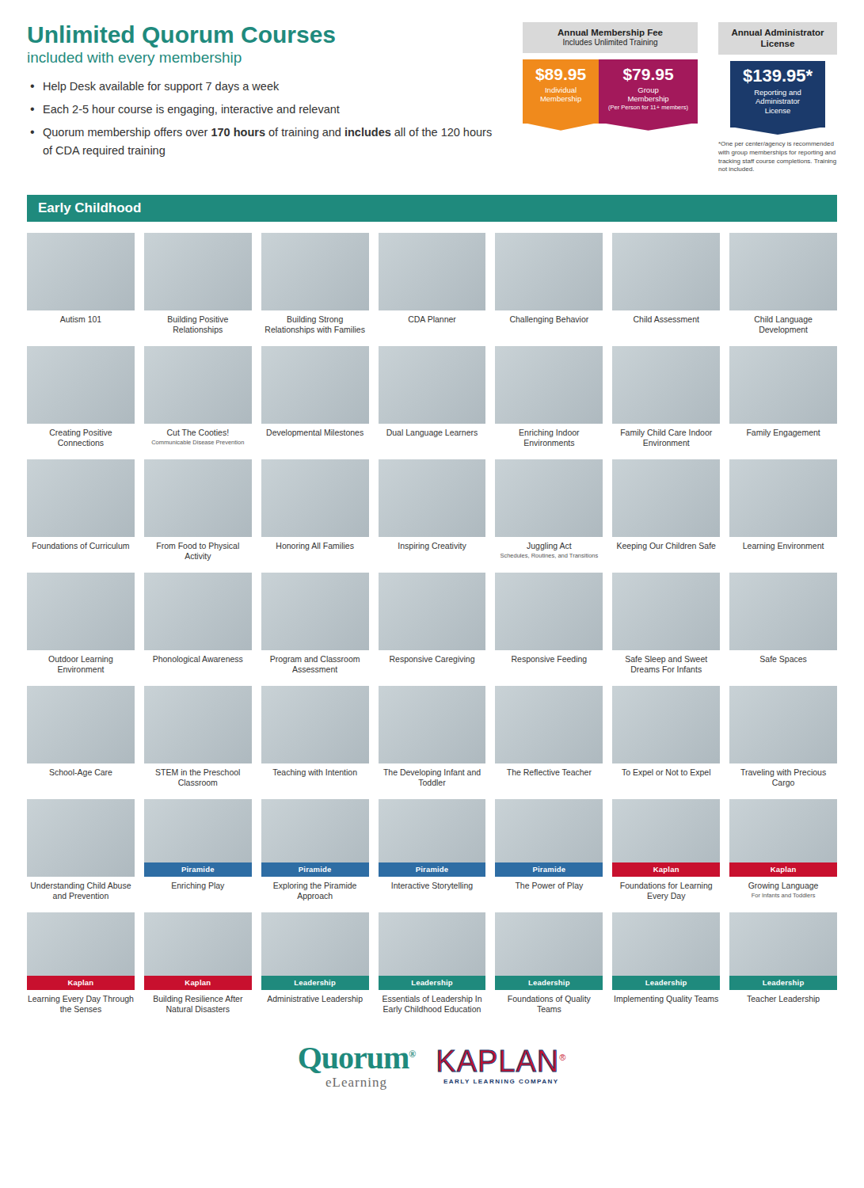Unlimited Quorum Courses
included with every membership
Help Desk available for support 7 days a week
Each 2-5 hour course is engaging, interactive and relevant
Quorum membership offers over 170 hours of training and includes all of the 120 hours of CDA required training
Annual Membership FeeIncludes Unlimited Training
$89.95 Individual
Membership
$79.95 Group
Membership(Per Person for 11+ members)
Annual Administrator
License
$139.95* Reporting and
Administrator
License
*One per center/agency is recommended with group memberships for reporting and tracking staff course completions. Training not included.
Early Childhood
Autism 101
Building Positive Relationships
Building Strong Relationships with Families
CDA Planner
Challenging Behavior
Child Assessment
Child Language Development
Creating Positive Connections
Cut The Cooties!Communicable Disease Prevention
Developmental Milestones
Dual Language Learners
Enriching Indoor Environments
Family Child Care Indoor Environment
Family Engagement
Foundations of Curriculum
From Food to Physical Activity
Honoring All Families
Inspiring Creativity
Juggling ActSchedules, Routines, and Transitions
Keeping Our Children Safe
Learning Environment
Outdoor Learning Environment
Phonological Awareness
Program and Classroom Assessment
Responsive Caregiving
Responsive Feeding
Safe Sleep and Sweet Dreams For Infants
Safe Spaces
School-Age Care
STEM in the Preschool Classroom
Teaching with Intention
The Developing Infant and Toddler
The Reflective Teacher
To Expel or Not to Expel
Traveling with Precious Cargo
Understanding Child Abuse and Prevention
Piramide
Enriching Play
Piramide
Exploring the Piramide Approach
Piramide
Interactive Storytelling
Piramide
The Power of Play
Kaplan
Foundations for Learning Every Day
Kaplan
Growing LanguageFor Infants and Toddlers
Kaplan
Learning Every Day Through the Senses
Kaplan
Building Resilience After Natural Disasters
Leadership
Administrative Leadership
Leadership
Essentials of Leadership In Early Childhood Education
Leadership
Foundations of Quality Teams
Leadership
Implementing Quality Teams
Leadership
Teacher Leadership
Quorum®
eLearning
KAPLAN®
EARLY LEARNING COMPANY